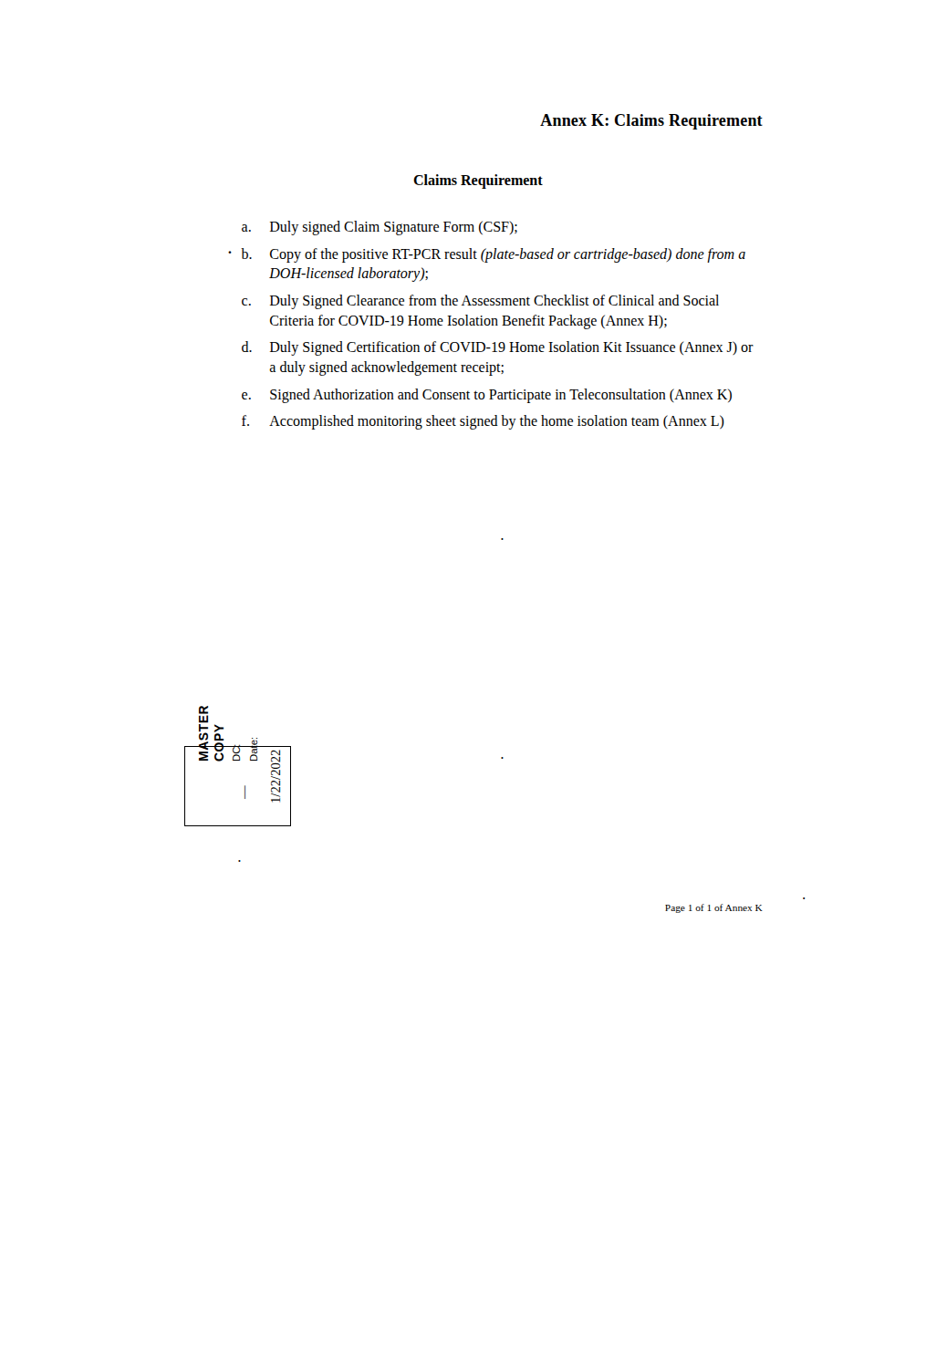Annex K: Claims Requirement
Claims Requirement
a. Duly signed Claim Signature Form (CSF);
b. Copy of the positive RT-PCR result (plate-based or cartridge-based) done from a DOH-licensed laboratory);
c. Duly Signed Clearance from the Assessment Checklist of Clinical and Social Criteria for COVID-19 Home Isolation Benefit Package (Annex H);
d. Duly Signed Certification of COVID-19 Home Isolation Kit Issuance (Annex J) or a duly signed acknowledgement receipt;
e. Signed Authorization and Consent to Participate in Teleconsultation (Annex K)
f. Accomplished monitoring sheet signed by the home isolation team (Annex L)
·
·
MASTER
COPY
DC:
Date:
—
1/22/2022
·
Page 1 of 1 of Annex K
·